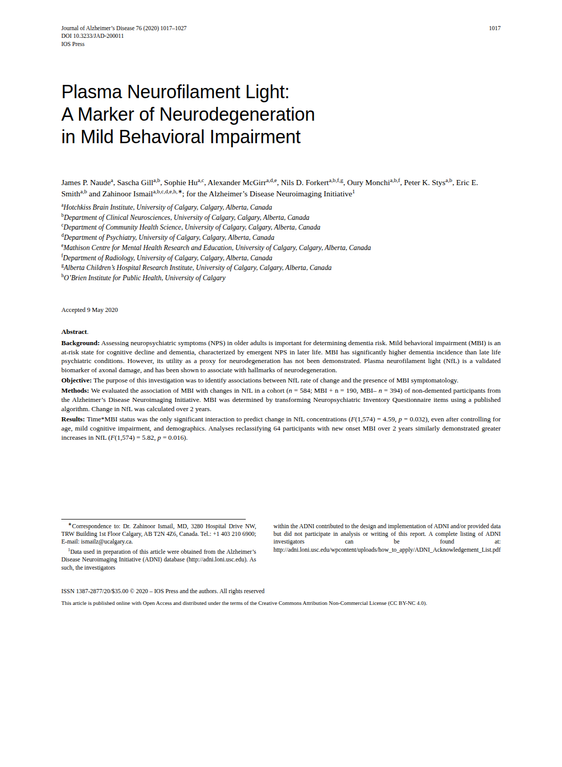Journal of Alzheimer’s Disease 76 (2020) 1017–1027 DOI 10.3233/JAD-200011 IOS Press
1017
Plasma Neurofilament Light:
A Marker of Neurodegeneration
in Mild Behavioral Impairment
James P. Naudea, Sascha Gilla,b, Sophie Hua,c, Alexander McGirra,d,e, Nils D. Forkerta,b,f,g, Oury Monchia,b,f, Peter K. Stysa,b, Eric E. Smitha,b and Zahinoor Ismaila,b,c,d,e,h,∗; for the Alzheimer’s Disease Neuroimaging Initiative1
aHotchkiss Brain Institute, University of Calgary, Calgary, Alberta, Canada
bDepartment of Clinical Neurosciences, University of Calgary, Calgary, Alberta, Canada
cDepartment of Community Health Science, University of Calgary, Calgary, Alberta, Canada
dDepartment of Psychiatry, University of Calgary, Calgary, Alberta, Canada
eMathison Centre for Mental Health Research and Education, University of Calgary, Calgary, Alberta, Canada
fDepartment of Radiology, University of Calgary, Calgary, Alberta, Canada
gAlberta Children’s Hospital Research Institute, University of Calgary, Calgary, Alberta, Canada
hO’Brien Institute for Public Health, University of Calgary
Accepted 9 May 2020
Abstract.
Background: Assessing neuropsychiatric symptoms (NPS) in older adults is important for determining dementia risk. Mild behavioral impairment (MBI) is an at-risk state for cognitive decline and dementia, characterized by emergent NPS in later life. MBI has significantly higher dementia incidence than late life psychiatric conditions. However, its utility as a proxy for neurodegeneration has not been demonstrated. Plasma neurofilament light (NfL) is a validated biomarker of axonal damage, and has been shown to associate with hallmarks of neurodegeneration.
Objective: The purpose of this investigation was to identify associations between NfL rate of change and the presence of MBI symptomatology.
Methods: We evaluated the association of MBI with changes in NfL in a cohort (n = 584; MBI + n = 190, MBI– n = 394) of non-demented participants from the Alzheimer’s Disease Neuroimaging Initiative. MBI was determined by transforming Neuropsychiatric Inventory Questionnaire items using a published algorithm. Change in NfL was calculated over 2 years.
Results: Time*MBI status was the only significant interaction to predict change in NfL concentrations (F(1,574) = 4.59, p = 0.032), even after controlling for age, mild cognitive impairment, and demographics. Analyses reclassifying 64 participants with new onset MBI over 2 years similarly demonstrated greater increases in NfL (F(1,574) = 5.82, p = 0.016).
∗Correspondence to: Dr. Zahinoor Ismail, MD, 3280 Hospital Drive NW, TRW Building 1st Floor Calgary, AB T2N 4Z6, Canada. Tel.: +1 403 210 6900; E-mail: ismailz@ucalgary.ca.
1Data used in preparation of this article were obtained from the Alzheimer’s Disease Neuroimaging Initiative (ADNI) database (http://adni.loni.usc.edu). As such, the investigators
within the ADNI contributed to the design and implementation of ADNI and/or provided data but did not participate in analysis or writing of this report. A complete listing of ADNI investigators can be found at: http://adni.loni.usc.edu/wpcontent/uploads/how_to_apply/ADNI_Acknowledgement_List.pdf
ISSN 1387-2877/20/$35.00 © 2020 – IOS Press and the authors. All rights reserved
This article is published online with Open Access and distributed under the terms of the Creative Commons Attribution Non-Commercial License (CC BY-NC 4.0).